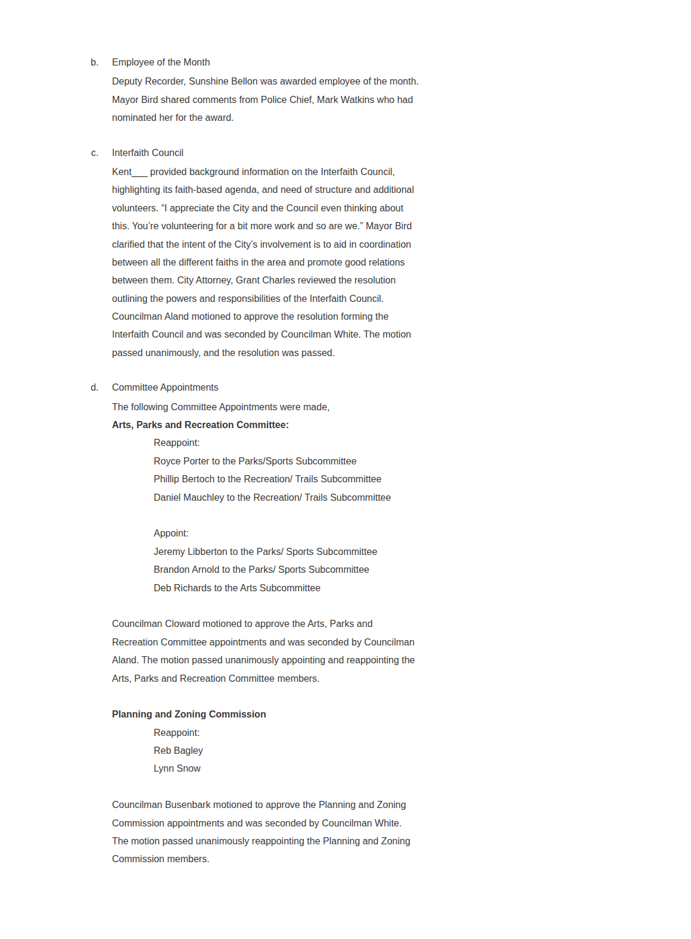Employee of the Month
Deputy Recorder, Sunshine Bellon was awarded employee of the month. Mayor Bird shared comments from Police Chief, Mark Watkins who had nominated her for the award.
Interfaith Council
Kent___ provided background information on the Interfaith Council, highlighting its faith-based agenda, and need of structure and additional volunteers. “I appreciate the City and the Council even thinking about this. You’re volunteering for a bit more work and so are we.” Mayor Bird clarified that the intent of the City’s involvement is to aid in coordination between all the different faiths in the area and promote good relations between them. City Attorney, Grant Charles reviewed the resolution outlining the powers and responsibilities of the Interfaith Council. Councilman Aland motioned to approve the resolution forming the Interfaith Council and was seconded by Councilman White. The motion passed unanimously, and the resolution was passed.
Committee Appointments
The following Committee Appointments were made,
Arts, Parks and Recreation Committee:
Reappoint:
Royce Porter to the Parks/Sports Subcommittee
Phillip Bertoch to the Recreation/ Trails Subcommittee
Daniel Mauchley to the Recreation/ Trails Subcommittee
Appoint:
Jeremy Libberton to the Parks/ Sports Subcommittee
Brandon Arnold to the Parks/ Sports Subcommittee
Deb Richards to the Arts Subcommittee
Councilman Cloward motioned to approve the Arts, Parks and Recreation Committee appointments and was seconded by Councilman Aland. The motion passed unanimously appointing and reappointing the Arts, Parks and Recreation Committee members.
Planning and Zoning Commission
Reappoint:
Reb Bagley
Lynn Snow
Councilman Busenbark motioned to approve the Planning and Zoning Commission appointments and was seconded by Councilman White. The motion passed unanimously reappointing the Planning and Zoning Commission members.